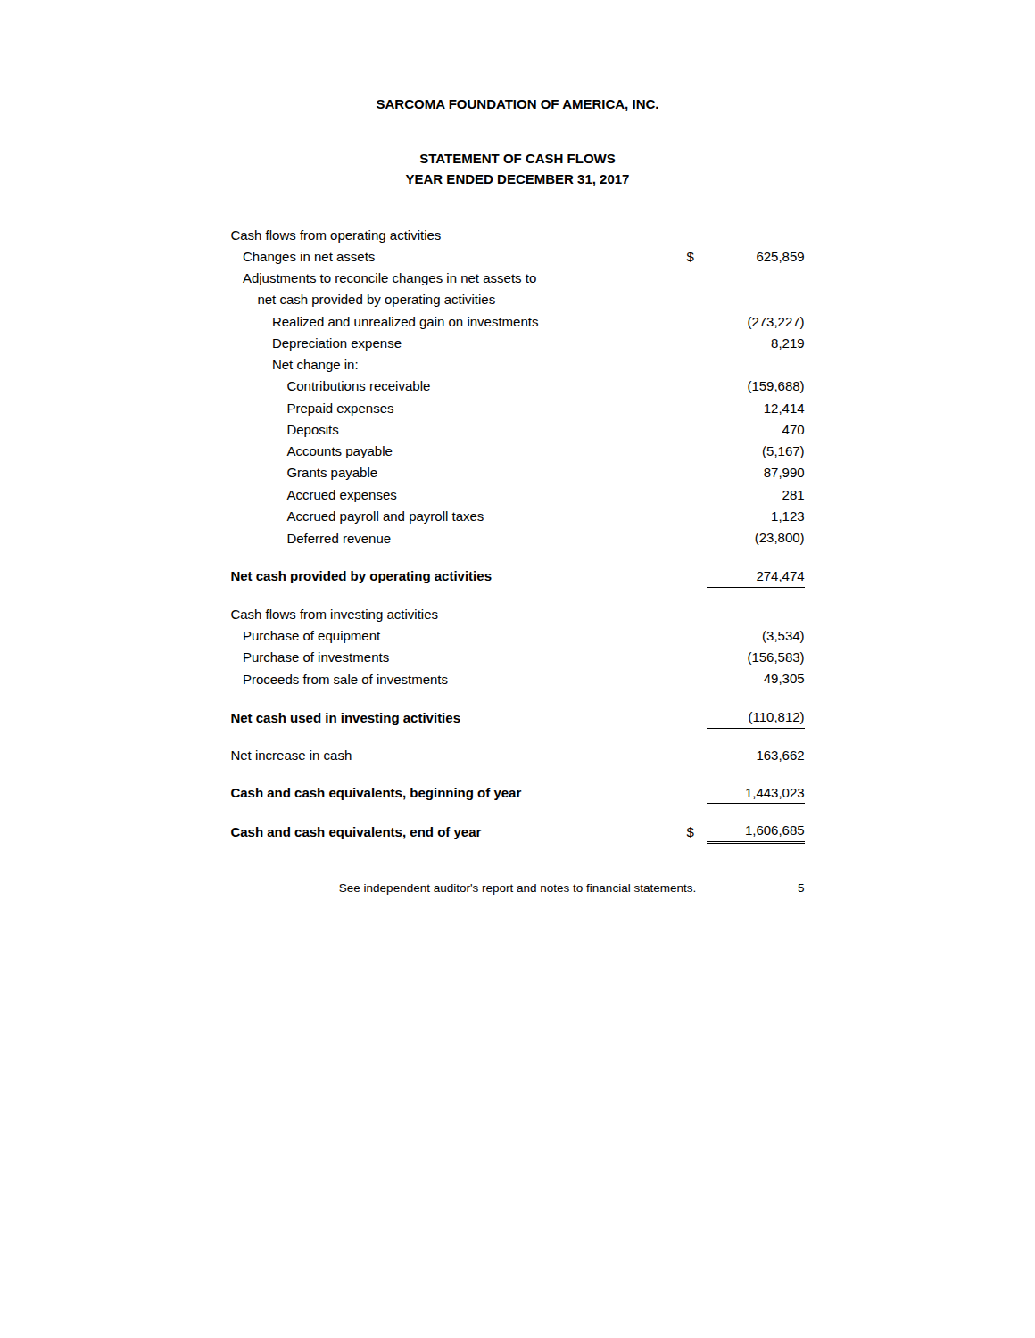SARCOMA FOUNDATION OF AMERICA, INC.
STATEMENT OF CASH FLOWS
YEAR ENDED DECEMBER 31, 2017
| Cash flows from operating activities | | |
| Changes in net assets | $ | 625,859 |
| Adjustments to reconcile changes in net assets to | | |
| net cash provided by operating activities | | |
| Realized and unrealized gain on investments | | (273,227) |
| Depreciation expense | | 8,219 |
| Net change in: | | |
| Contributions receivable | | (159,688) |
| Prepaid expenses | | 12,414 |
| Deposits | | 470 |
| Accounts payable | | (5,167) |
| Grants payable | | 87,990 |
| Accrued expenses | | 281 |
| Accrued payroll and payroll taxes | | 1,123 |
| Deferred revenue | | (23,800) |
| Net cash provided by operating activities | | 274,474 |
| Cash flows from investing activities | | |
| Purchase of equipment | | (3,534) |
| Purchase of investments | | (156,583) |
| Proceeds from sale of investments | | 49,305 |
| Net cash used in investing activities | | (110,812) |
| Net increase in cash | | 163,662 |
| Cash and cash equivalents, beginning of year | | 1,443,023 |
| Cash and cash equivalents, end of year | $ | 1,606,685 |
See independent auditor's report and notes to financial statements. 5